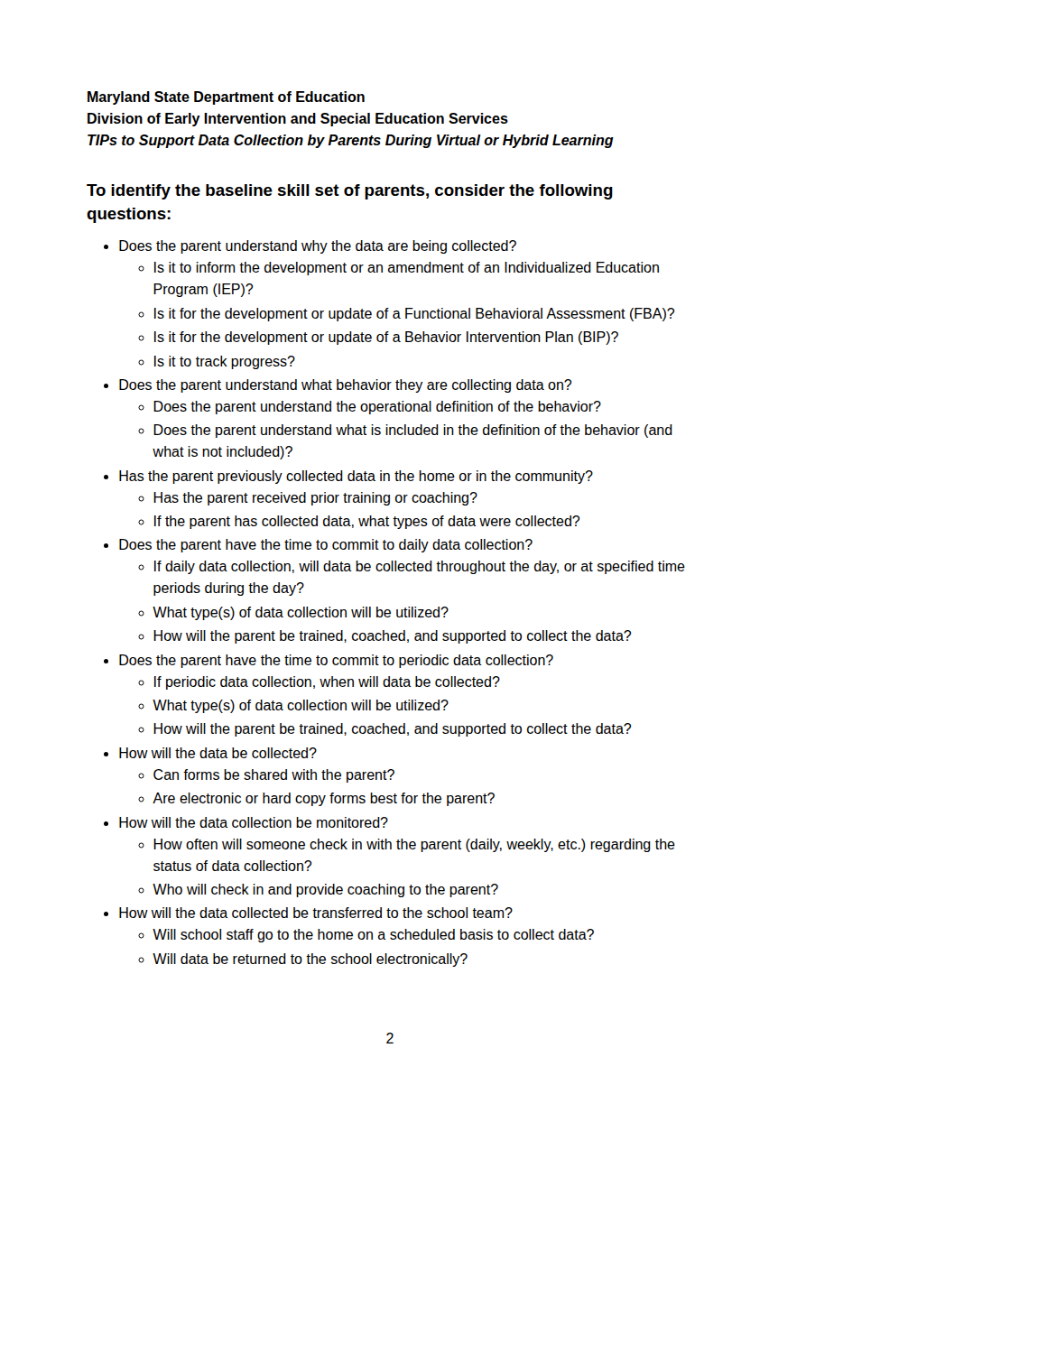Maryland State Department of Education
Division of Early Intervention and Special Education Services
TIPs to Support Data Collection by Parents During Virtual or Hybrid Learning
To identify the baseline skill set of parents, consider the following questions:
Does the parent understand why the data are being collected?
Is it to inform the development or an amendment of an Individualized Education Program (IEP)?
Is it for the development or update of a Functional Behavioral Assessment (FBA)?
Is it for the development or update of a Behavior Intervention Plan (BIP)?
Is it to track progress?
Does the parent understand what behavior they are collecting data on?
Does the parent understand the operational definition of the behavior?
Does the parent understand what is included in the definition of the behavior (and what is not included)?
Has the parent previously collected data in the home or in the community?
Has the parent received prior training or coaching?
If the parent has collected data, what types of data were collected?
Does the parent have the time to commit to daily data collection?
If daily data collection, will data be collected throughout the day, or at specified time periods during the day?
What type(s) of data collection will be utilized?
How will the parent be trained, coached, and supported to collect the data?
Does the parent have the time to commit to periodic data collection?
If periodic data collection, when will data be collected?
What type(s) of data collection will be utilized?
How will the parent be trained, coached, and supported to collect the data?
How will the data be collected?
Can forms be shared with the parent?
Are electronic or hard copy forms best for the parent?
How will the data collection be monitored?
How often will someone check in with the parent (daily, weekly, etc.) regarding the status of data collection?
Who will check in and provide coaching to the parent?
How will the data collected be transferred to the school team?
Will school staff go to the home on a scheduled basis to collect data?
Will data be returned to the school electronically?
2